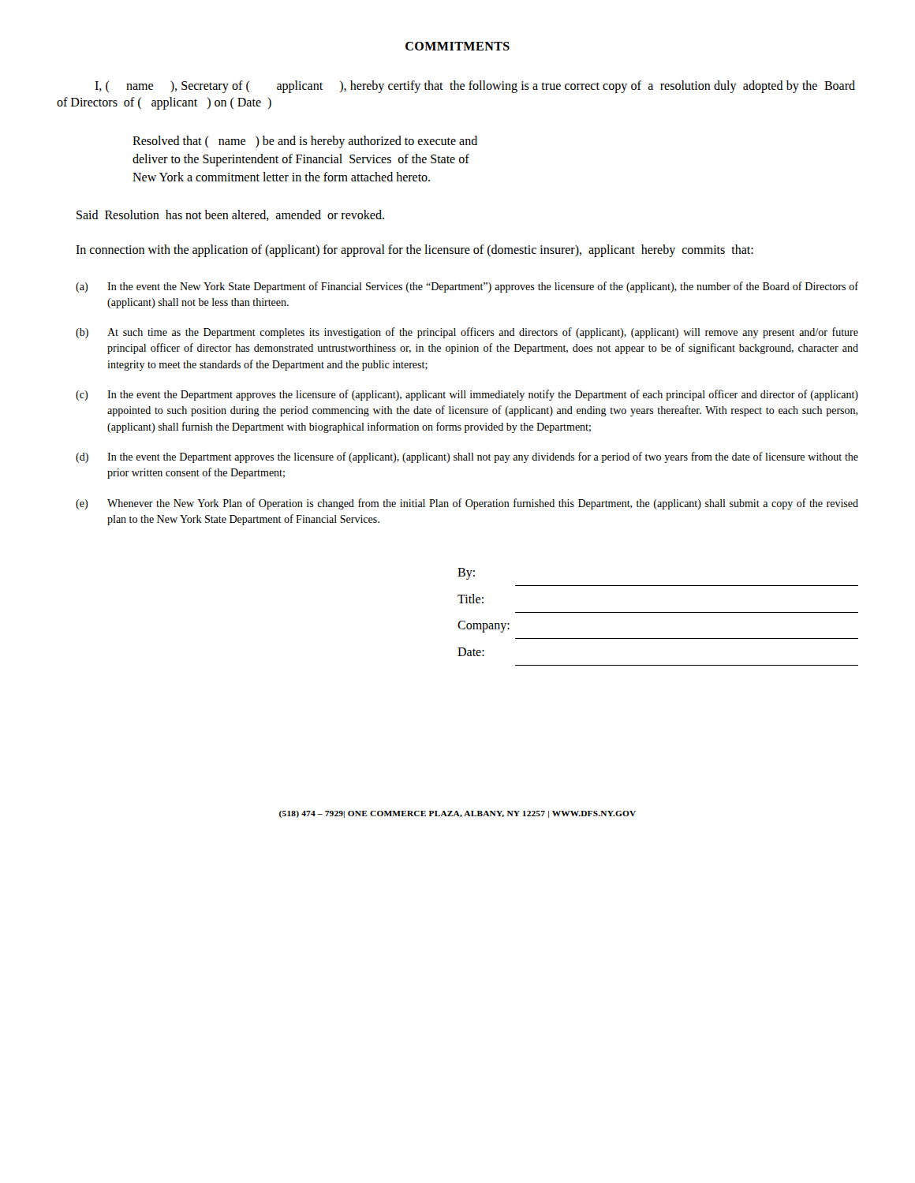COMMITMENTS
I, ( name ), Secretary of ( applicant ), hereby certify that the following is a true correct copy of a resolution duly adopted by the Board of Directors of ( applicant ) on ( Date )
Resolved that ( name ) be and is hereby authorized to execute and
deliver to the Superintendent of Financial Services of the State of
New York a commitment letter in the form attached hereto.
Said Resolution has not been altered, amended or revoked.
In connection with the application of (applicant) for approval for the licensure of (domestic insurer), applicant hereby commits that:
(a) In the event the New York State Department of Financial Services (the “Department”) approves the licensure of the (applicant), the number of the Board of Directors of (applicant) shall not be less than thirteen.
(b) At such time as the Department completes its investigation of the principal officers and directors of (applicant), (applicant) will remove any present and/or future principal officer of director has demonstrated untrustworthiness or, in the opinion of the Department, does not appear to be of significant background, character and integrity to meet the standards of the Department and the public interest;
(c) In the event the Department approves the licensure of (applicant), applicant will immediately notify the Department of each principal officer and director of (applicant) appointed to such position during the period commencing with the date of licensure of (applicant) and ending two years thereafter. With respect to each such person, (applicant) shall furnish the Department with biographical information on forms provided by the Department;
(d) In the event the Department approves the licensure of (applicant), (applicant) shall not pay any dividends for a period of two years from the date of licensure without the prior written consent of the Department;
(e) Whenever the New York Plan of Operation is changed from the initial Plan of Operation furnished this Department, the (applicant) shall submit a copy of the revised plan to the New York State Department of Financial Services.
| By: | |
| Title: | |
| Company: | |
| Date: | |
(518) 474 – 7929| ONE COMMERCE PLAZA, ALBANY, NY 12257 | WWW.DFS.NY.GOV